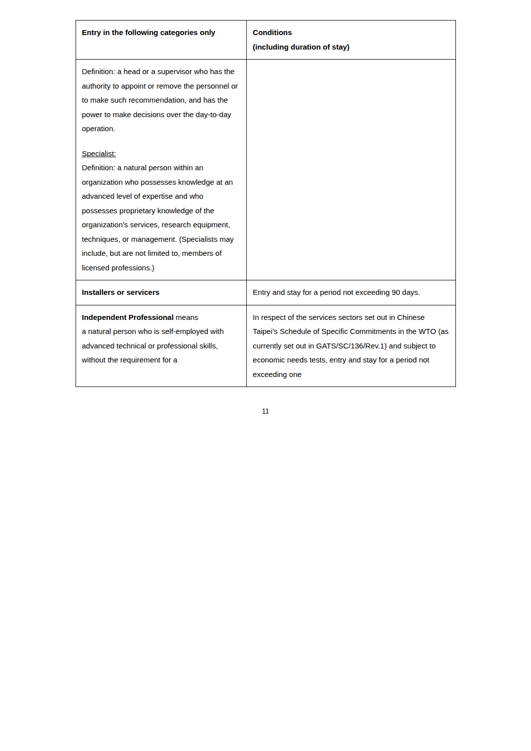| Entry in the following categories only | Conditions (including duration of stay) |
| --- | --- |
| Definition: a head or a supervisor who has the authority to appoint or remove the personnel or to make such recommendation, and has the power to make decisions over the day-to-day operation. Specialist: Definition: a natural person within an organization who possesses knowledge at an advanced level of expertise and who possesses proprietary knowledge of the organization's services, research equipment, techniques, or management. (Specialists may include, but are not limited to, members of licensed professions.) | |
| Installers or servicers | Entry and stay for a period not exceeding 90 days. |
| Independent Professional means a natural person who is self-employed with advanced technical or professional skills, without the requirement for a | In respect of the services sectors set out in Chinese Taipei’s Schedule of Specific Commitments in the WTO (as currently set out in GATS/SC/136/Rev.1) and subject to economic needs tests, entry and stay for a period not exceeding one |
11